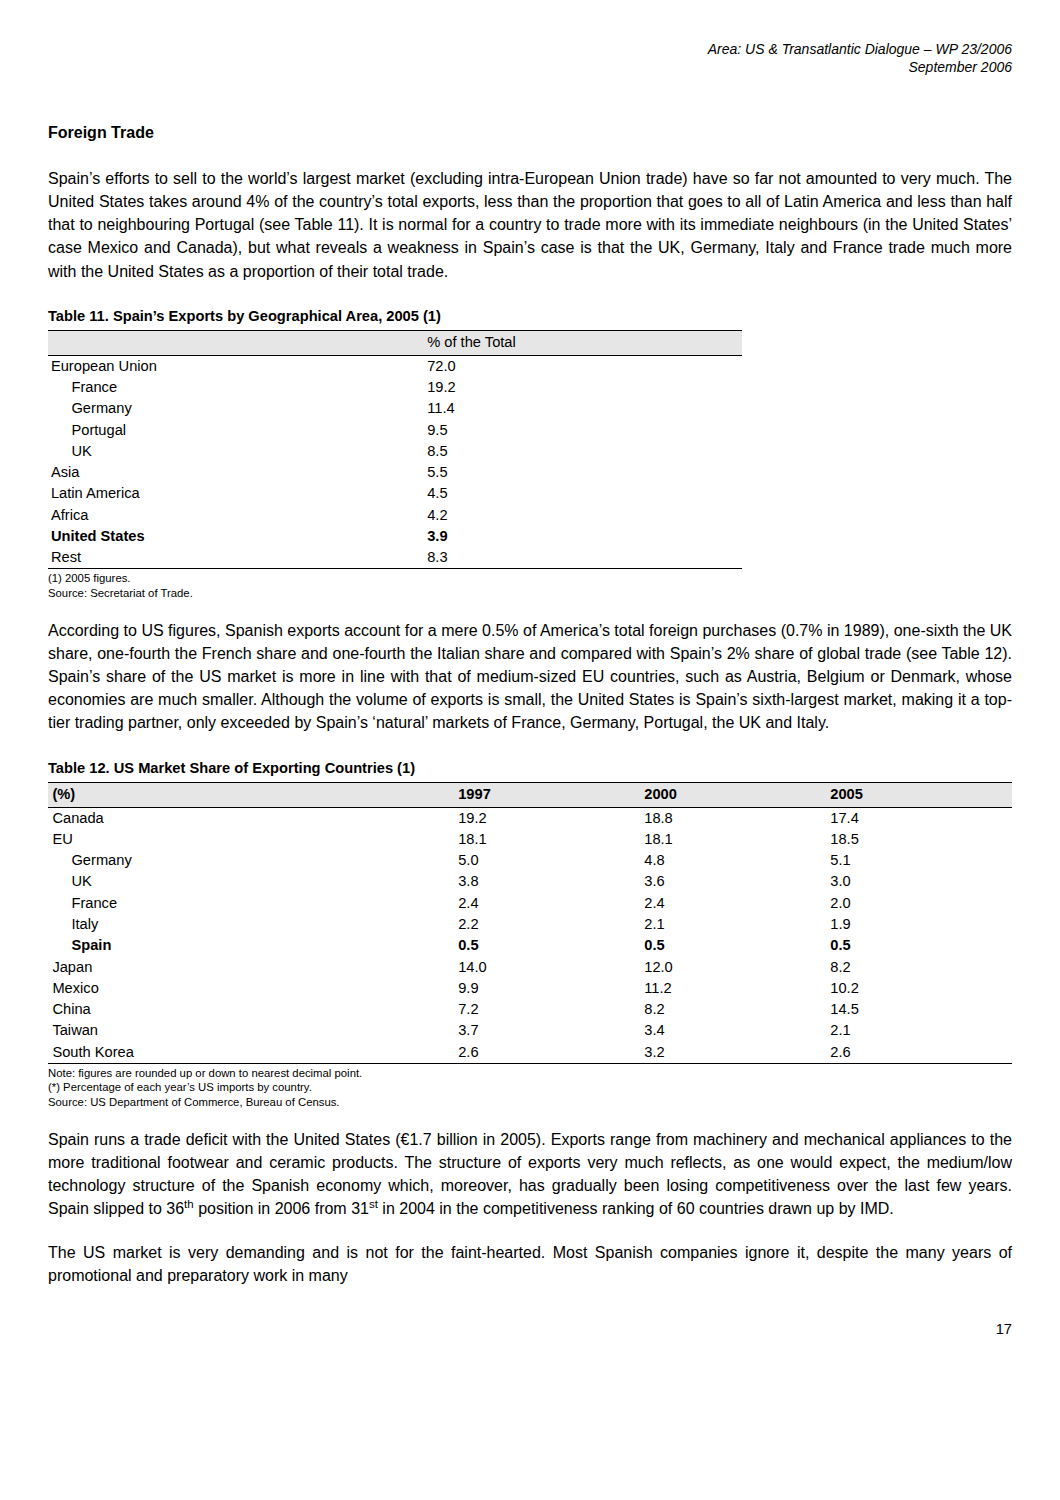Area: US & Transatlantic Dialogue – WP 23/2006
September 2006
Foreign Trade
Spain’s efforts to sell to the world’s largest market (excluding intra-European Union trade) have so far not amounted to very much. The United States takes around 4% of the country’s total exports, less than the proportion that goes to all of Latin America and less than half that to neighbouring Portugal (see Table 11). It is normal for a country to trade more with its immediate neighbours (in the United States’ case Mexico and Canada), but what reveals a weakness in Spain’s case is that the UK, Germany, Italy and France trade much more with the United States as a proportion of their total trade.
Table 11. Spain’s Exports by Geographical Area, 2005 (1)
| | % of the Total |
| European Union | 72.0 |
| France | 19.2 |
| Germany | 11.4 |
| Portugal | 9.5 |
| UK | 8.5 |
| Asia | 5.5 |
| Latin America | 4.5 |
| Africa | 4.2 |
| United States | 3.9 |
| Rest | 8.3 |
(1) 2005 figures.
Source: Secretariat of Trade.
According to US figures, Spanish exports account for a mere 0.5% of America’s total foreign purchases (0.7% in 1989), one-sixth the UK share, one-fourth the French share and one-fourth the Italian share and compared with Spain’s 2% share of global trade (see Table 12). Spain’s share of the US market is more in line with that of medium-sized EU countries, such as Austria, Belgium or Denmark, whose economies are much smaller. Although the volume of exports is small, the United States is Spain’s sixth-largest market, making it a top-tier trading partner, only exceeded by Spain’s ‘natural’ markets of France, Germany, Portugal, the UK and Italy.
Table 12. US Market Share of Exporting Countries (1)
| (%) | 1997 | 2000 | 2005 |
| --- | --- | --- | --- |
| Canada | 19.2 | 18.8 | 17.4 |
| EU | 18.1 | 18.1 | 18.5 |
| Germany | 5.0 | 4.8 | 5.1 |
| UK | 3.8 | 3.6 | 3.0 |
| France | 2.4 | 2.4 | 2.0 |
| Italy | 2.2 | 2.1 | 1.9 |
| Spain | 0.5 | 0.5 | 0.5 |
| Japan | 14.0 | 12.0 | 8.2 |
| Mexico | 9.9 | 11.2 | 10.2 |
| China | 7.2 | 8.2 | 14.5 |
| Taiwan | 3.7 | 3.4 | 2.1 |
| South Korea | 2.6 | 3.2 | 2.6 |
Note: figures are rounded up or down to nearest decimal point.
(*) Percentage of each year’s US imports by country.
Source: US Department of Commerce, Bureau of Census.
Spain runs a trade deficit with the United States (€1.7 billion in 2005). Exports range from machinery and mechanical appliances to the more traditional footwear and ceramic products. The structure of exports very much reflects, as one would expect, the medium/low technology structure of the Spanish economy which, moreover, has gradually been losing competitiveness over the last few years. Spain slipped to 36th position in 2006 from 31st in 2004 in the competitiveness ranking of 60 countries drawn up by IMD.
The US market is very demanding and is not for the faint-hearted. Most Spanish companies ignore it, despite the many years of promotional and preparatory work in many
17